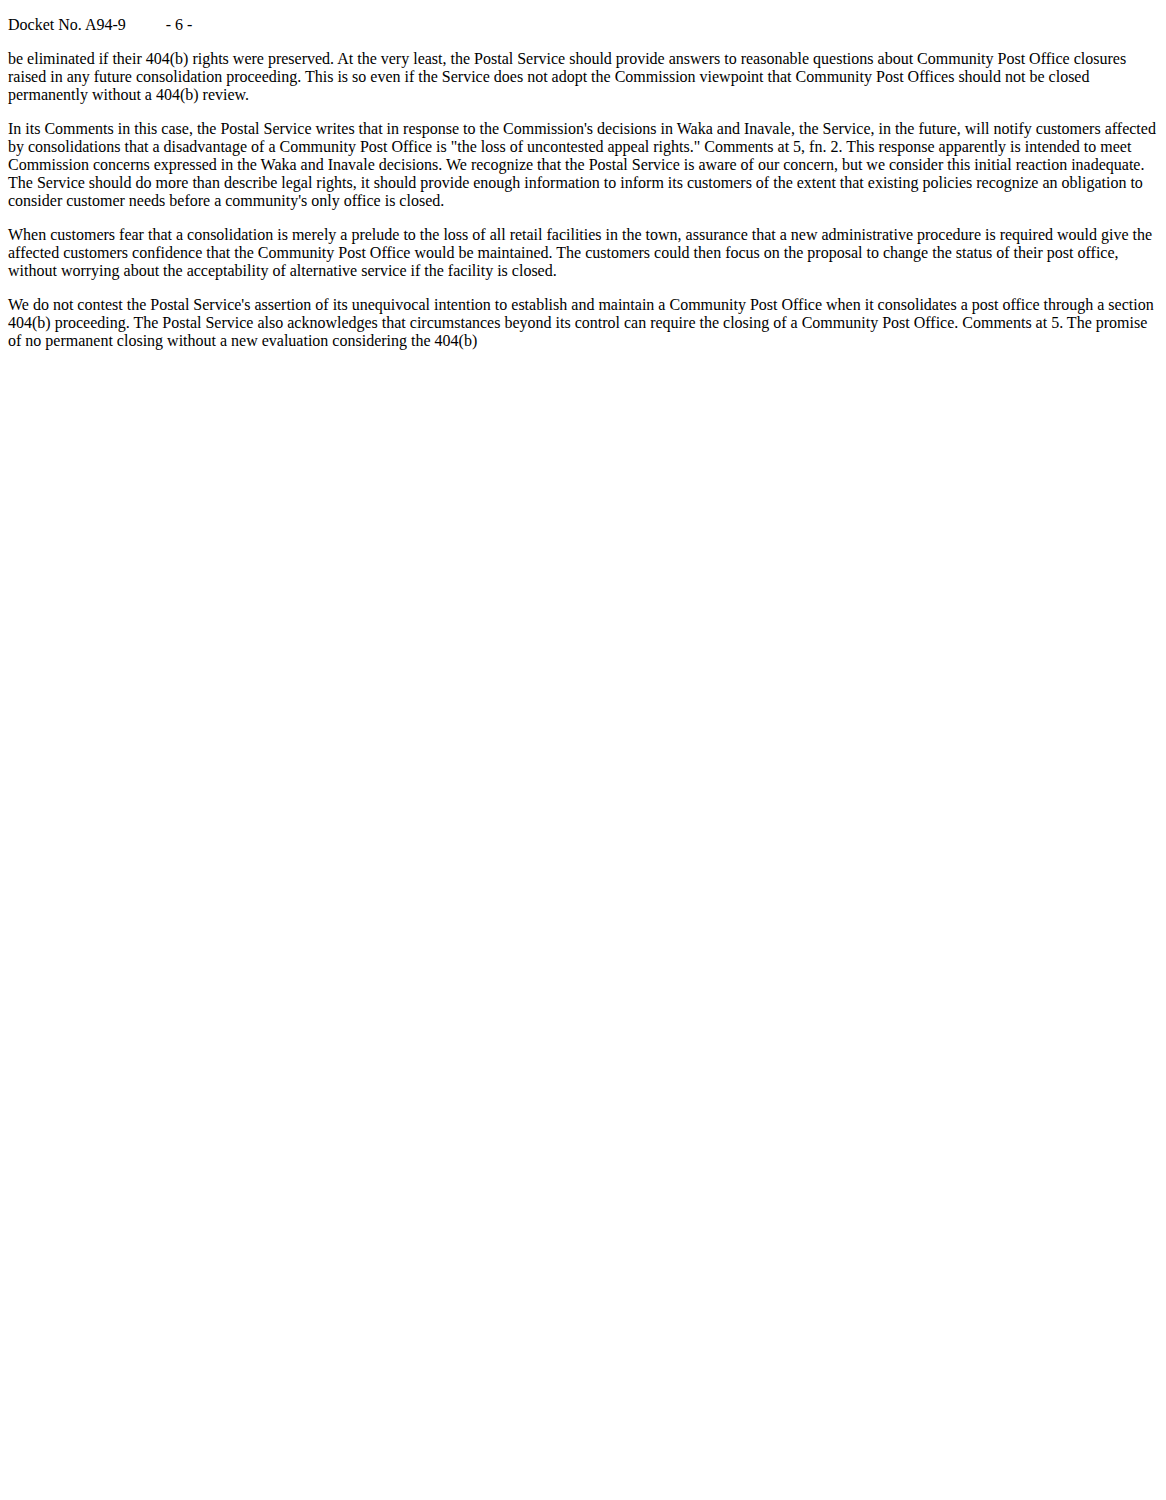Docket No. A94-9 - 6 -
be eliminated if their 404(b) rights were preserved. At the very least, the Postal Service should provide answers to reasonable questions about Community Post Office closures raised in any future consolidation proceeding. This is so even if the Service does not adopt the Commission viewpoint that Community Post Offices should not be closed permanently without a 404(b) review.
In its Comments in this case, the Postal Service writes that in response to the Commission's decisions in Waka and Inavale, the Service, in the future, will notify customers affected by consolidations that a disadvantage of a Community Post Office is "the loss of uncontested appeal rights." Comments at 5, fn. 2. This response apparently is intended to meet Commission concerns expressed in the Waka and Inavale decisions. We recognize that the Postal Service is aware of our concern, but we consider this initial reaction inadequate. The Service should do more than describe legal rights, it should provide enough information to inform its customers of the extent that existing policies recognize an obligation to consider customer needs before a community's only office is closed.
When customers fear that a consolidation is merely a prelude to the loss of all retail facilities in the town, assurance that a new administrative procedure is required would give the affected customers confidence that the Community Post Office would be maintained. The customers could then focus on the proposal to change the status of their post office, without worrying about the acceptability of alternative service if the facility is closed.
We do not contest the Postal Service's assertion of its unequivocal intention to establish and maintain a Community Post Office when it consolidates a post office through a section 404(b) proceeding. The Postal Service also acknowledges that circumstances beyond its control can require the closing of a Community Post Office. Comments at 5. The promise of no permanent closing without a new evaluation considering the 404(b)